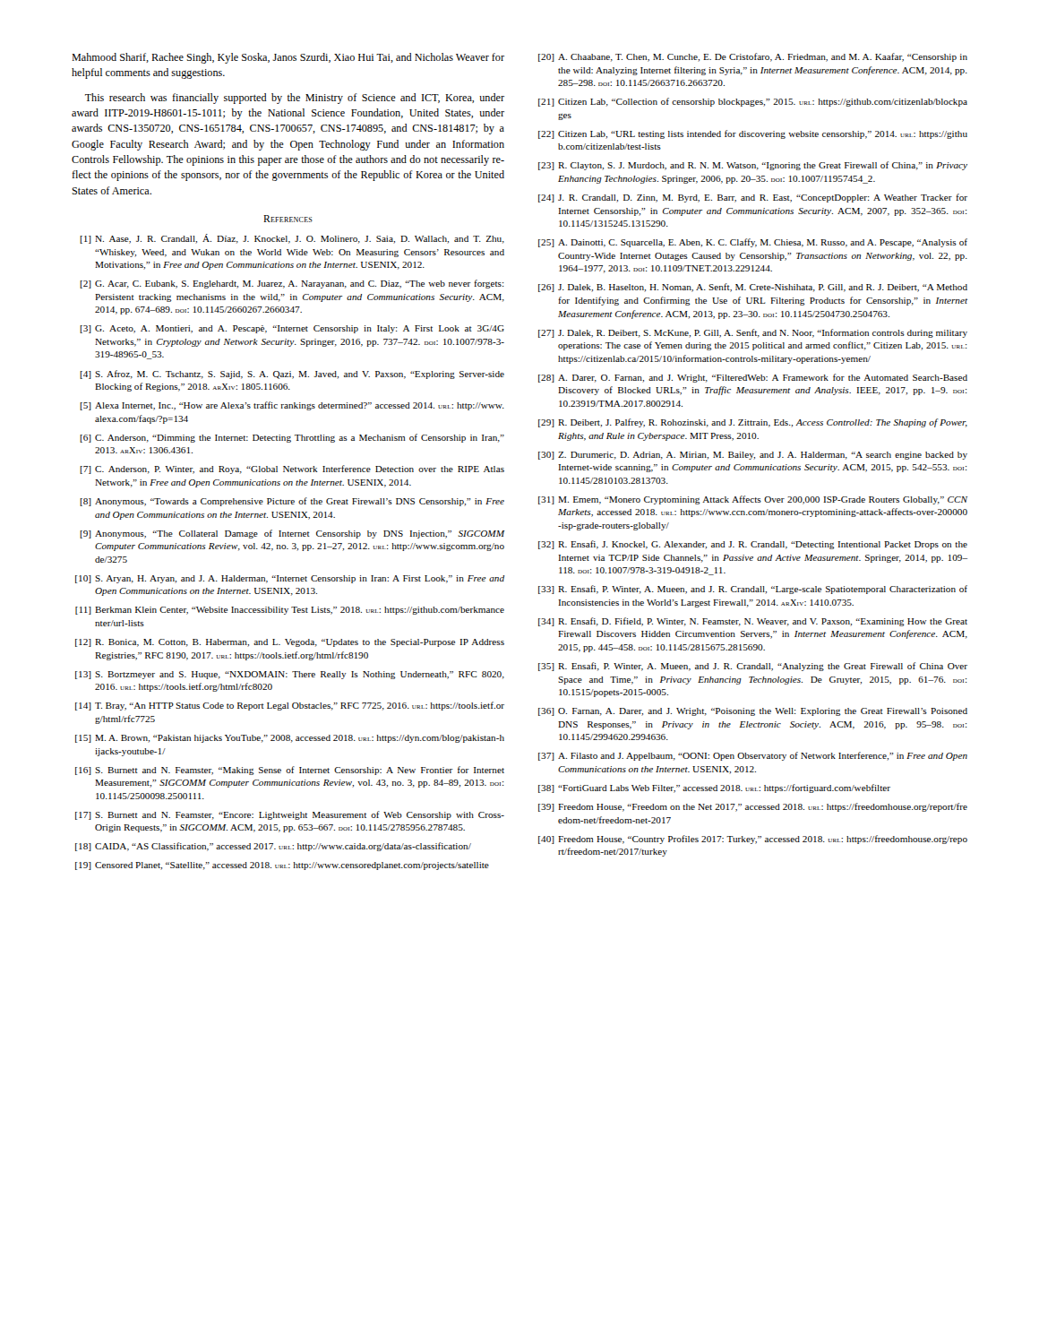Mahmood Sharif, Rachee Singh, Kyle Soska, Janos Szurdi, Xiao Hui Tai, and Nicholas Weaver for helpful comments and suggestions.
This research was financially supported by the Ministry of Science and ICT, Korea, under award IITP-2019-H8601-15-1011; by the National Science Foundation, United States, under awards CNS-1350720, CNS-1651784, CNS-1700657, CNS-1740895, and CNS-1814817; by a Google Faculty Research Award; and by the Open Technology Fund under an Information Controls Fellowship. The opinions in this paper are those of the authors and do not necessarily reflect the opinions of the sponsors, nor of the governments of the Republic of Korea or the United States of America.
References
N. Aase, J. R. Crandall, Á. Díaz, J. Knockel, J. O. Molinero, J. Saia, D. Wallach, and T. Zhu, “Whiskey, Weed, and Wukan on the World Wide Web: On Measuring Censors’ Resources and Motivations,” in Free and Open Communications on the Internet. USENIX, 2012.
G. Acar, C. Eubank, S. Englehardt, M. Juarez, A. Narayanan, and C. Diaz, “The web never forgets: Persistent tracking mechanisms in the wild,” in Computer and Communications Security. ACM, 2014, pp. 674–689. doi: 10.1145/2660267.2660347.
G. Aceto, A. Montieri, and A. Pescapè, “Internet Censorship in Italy: A First Look at 3G/4G Networks,” in Cryptology and Network Security. Springer, 2016, pp. 737–742. doi: 10.1007/978-3-319-48965-0_53.
S. Afroz, M. C. Tschantz, S. Sajid, S. A. Qazi, M. Javed, and V. Paxson, “Exploring Server-side Blocking of Regions,” 2018. arXiv: 1805.11606.
Alexa Internet, Inc., “How are Alexa’s traffic rankings determined?” accessed 2014. url: http://www.alexa.com/faqs/?p=134
C. Anderson, “Dimming the Internet: Detecting Throttling as a Mechanism of Censorship in Iran,” 2013. arXiv: 1306.4361.
C. Anderson, P. Winter, and Roya, “Global Network Interference Detection over the RIPE Atlas Network,” in Free and Open Communications on the Internet. USENIX, 2014.
Anonymous, “Towards a Comprehensive Picture of the Great Firewall’s DNS Censorship,” in Free and Open Communications on the Internet. USENIX, 2014.
Anonymous, “The Collateral Damage of Internet Censorship by DNS Injection,” SIGCOMM Computer Communications Review, vol. 42, no. 3, pp. 21–27, 2012. url: http://www.sigcomm.org/node/3275
S. Aryan, H. Aryan, and J. A. Halderman, “Internet Censorship in Iran: A First Look,” in Free and Open Communications on the Internet. USENIX, 2013.
Berkman Klein Center, “Website Inaccessibility Test Lists,” 2018. url: https://github.com/berkmancenter/url-lists
R. Bonica, M. Cotton, B. Haberman, and L. Vegoda, “Updates to the Special-Purpose IP Address Registries,” RFC 8190, 2017. url: https://tools.ietf.org/html/rfc8190
S. Bortzmeyer and S. Huque, “NXDOMAIN: There Really Is Nothing Underneath,” RFC 8020, 2016. url: https://tools.ietf.org/html/rfc8020
T. Bray, “An HTTP Status Code to Report Legal Obstacles,” RFC 7725, 2016. url: https://tools.ietf.org/html/rfc7725
M. A. Brown, “Pakistan hijacks YouTube,” 2008, accessed 2018. url: https://dyn.com/blog/pakistan-hijacks-youtube-1/
S. Burnett and N. Feamster, “Making Sense of Internet Censorship: A New Frontier for Internet Measurement,” SIGCOMM Computer Communications Review, vol. 43, no. 3, pp. 84–89, 2013. doi: 10.1145/2500098.2500111.
S. Burnett and N. Feamster, “Encore: Lightweight Measurement of Web Censorship with Cross-Origin Requests,” in SIGCOMM. ACM, 2015, pp. 653–667. doi: 10.1145/2785956.2787485.
CAIDA, “AS Classification,” accessed 2017. url: http://www.caida.org/data/as-classification/
Censored Planet, “Satellite,” accessed 2018. url: http://www.censoredplanet.com/projects/satellite
A. Chaabane, T. Chen, M. Cunche, E. De Cristofaro, A. Friedman, and M. A. Kaafar, “Censorship in the wild: Analyzing Internet filtering in Syria,” in Internet Measurement Conference. ACM, 2014, pp. 285–298. doi: 10.1145/2663716.2663720.
Citizen Lab, “Collection of censorship blockpages,” 2015. url: https://github.com/citizenlab/blockpages
Citizen Lab, “URL testing lists intended for discovering website censorship,” 2014. url: https://github.com/citizenlab/test-lists
R. Clayton, S. J. Murdoch, and R. N. M. Watson, “Ignoring the Great Firewall of China,” in Privacy Enhancing Technologies. Springer, 2006, pp. 20–35. doi: 10.1007/11957454_2.
J. R. Crandall, D. Zinn, M. Byrd, E. Barr, and R. East, “ConceptDoppler: A Weather Tracker for Internet Censorship,” in Computer and Communications Security. ACM, 2007, pp. 352–365. doi: 10.1145/1315245.1315290.
A. Dainotti, C. Squarcella, E. Aben, K. C. Claffy, M. Chiesa, M. Russo, and A. Pescape, “Analysis of Country-Wide Internet Outages Caused by Censorship,” Transactions on Networking, vol. 22, pp. 1964–1977, 2013. doi: 10.1109/TNET.2013.2291244.
J. Dalek, B. Haselton, H. Noman, A. Senft, M. Crete-Nishihata, P. Gill, and R. J. Deibert, “A Method for Identifying and Confirming the Use of URL Filtering Products for Censorship,” in Internet Measurement Conference. ACM, 2013, pp. 23–30. doi: 10.1145/2504730.2504763.
J. Dalek, R. Deibert, S. McKune, P. Gill, A. Senft, and N. Noor, “Information controls during military operations: The case of Yemen during the 2015 political and armed conflict,” Citizen Lab, 2015. url: https://citizenlab.ca/2015/10/information-controls-military-operations-yemen/
A. Darer, O. Farnan, and J. Wright, “FilteredWeb: A Framework for the Automated Search-Based Discovery of Blocked URLs,” in Traffic Measurement and Analysis. IEEE, 2017, pp. 1–9. doi: 10.23919/TMA.2017.8002914.
R. Deibert, J. Palfrey, R. Rohozinski, and J. Zittrain, Eds., Access Controlled: The Shaping of Power, Rights, and Rule in Cyberspace. MIT Press, 2010.
Z. Durumeric, D. Adrian, A. Mirian, M. Bailey, and J. A. Halderman, “A search engine backed by Internet-wide scanning,” in Computer and Communications Security. ACM, 2015, pp. 542–553. doi: 10.1145/2810103.2813703.
M. Emem, “Monero Cryptomining Attack Affects Over 200,000 ISP-Grade Routers Globally,” CCN Markets, accessed 2018. url: https://www.ccn.com/monero-cryptomining-attack-affects-over-200000-isp-grade-routers-globally/
R. Ensafi, J. Knockel, G. Alexander, and J. R. Crandall, “Detecting Intentional Packet Drops on the Internet via TCP/IP Side Channels,” in Passive and Active Measurement. Springer, 2014, pp. 109–118. doi: 10.1007/978-3-319-04918-2_11.
R. Ensafi, P. Winter, A. Mueen, and J. R. Crandall, “Large-scale Spatiotemporal Characterization of Inconsistencies in the World’s Largest Firewall,” 2014. arXiv: 1410.0735.
R. Ensafi, D. Fifield, P. Winter, N. Feamster, N. Weaver, and V. Paxson, “Examining How the Great Firewall Discovers Hidden Circumvention Servers,” in Internet Measurement Conference. ACM, 2015, pp. 445–458. doi: 10.1145/2815675.2815690.
R. Ensafi, P. Winter, A. Mueen, and J. R. Crandall, “Analyzing the Great Firewall of China Over Space and Time,” in Privacy Enhancing Technologies. De Gruyter, 2015, pp. 61–76. doi: 10.1515/popets-2015-0005.
O. Farnan, A. Darer, and J. Wright, “Poisoning the Well: Exploring the Great Firewall’s Poisoned DNS Responses,” in Privacy in the Electronic Society. ACM, 2016, pp. 95–98. doi: 10.1145/2994620.2994636.
A. Filasto and J. Appelbaum, “OONI: Open Observatory of Network Interference,” in Free and Open Communications on the Internet. USENIX, 2012.
“FortiGuard Labs Web Filter,” accessed 2018. url: https://fortiguard.com/webfilter
Freedom House, “Freedom on the Net 2017,” accessed 2018. url: https://freedomhouse.org/report/freedom-net/freedom-net-2017
Freedom House, “Country Profiles 2017: Turkey,” accessed 2018. url: https://freedomhouse.org/report/freedom-net/2017/turkey